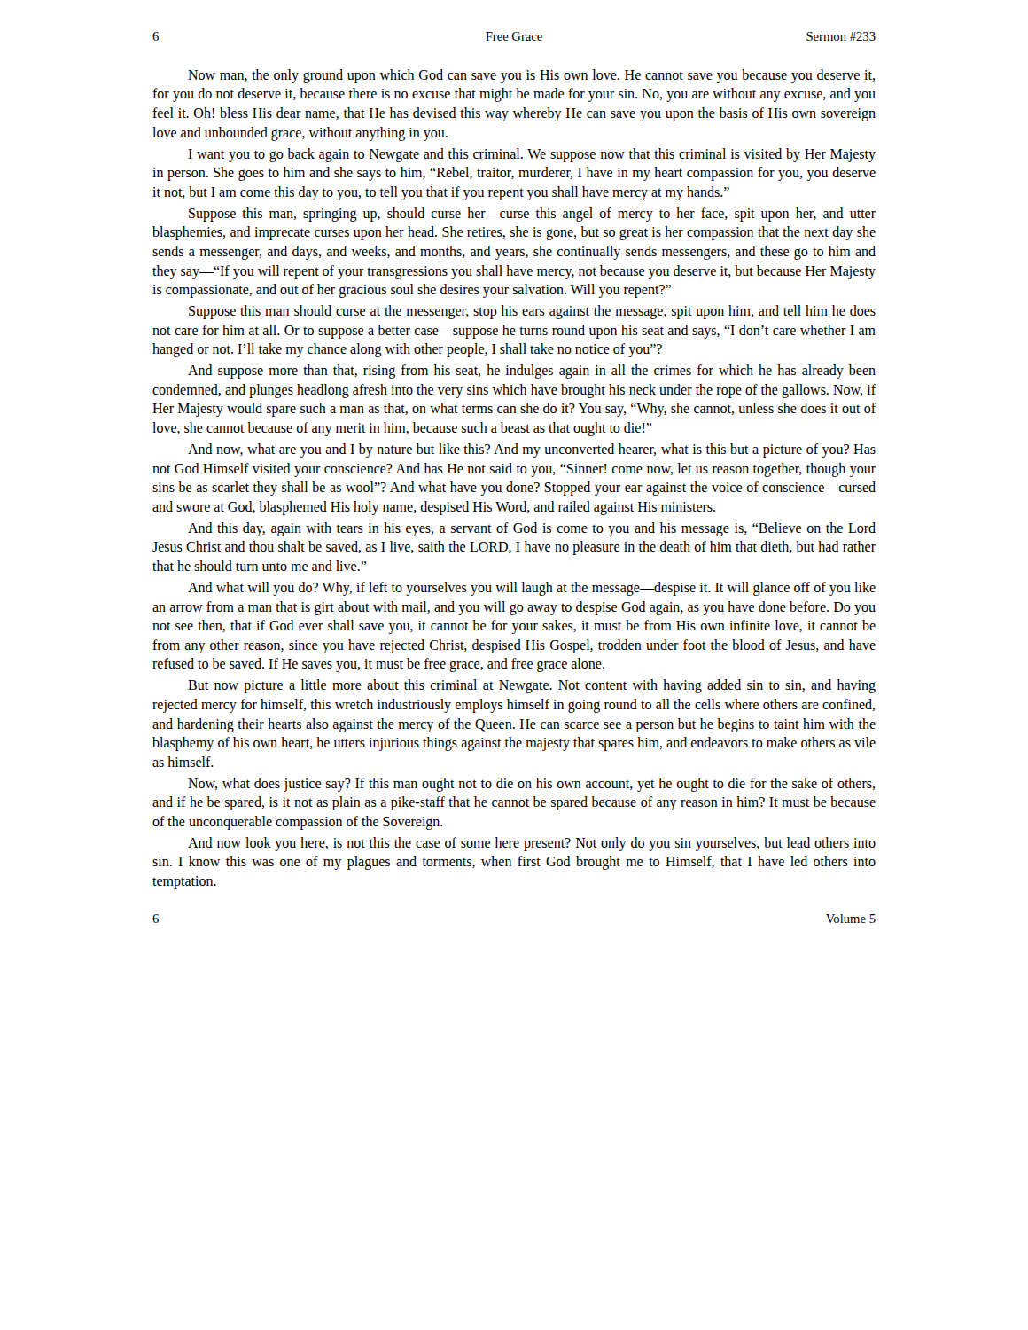6 Free Grace Sermon #233
Now man, the only ground upon which God can save you is His own love. He cannot save you because you deserve it, for you do not deserve it, because there is no excuse that might be made for your sin. No, you are without any excuse, and you feel it. Oh! bless His dear name, that He has devised this way whereby He can save you upon the basis of His own sovereign love and unbounded grace, without anything in you.
I want you to go back again to Newgate and this criminal. We suppose now that this criminal is visited by Her Majesty in person. She goes to him and she says to him, “Rebel, traitor, murderer, I have in my heart compassion for you, you deserve it not, but I am come this day to you, to tell you that if you repent you shall have mercy at my hands.”
Suppose this man, springing up, should curse her—curse this angel of mercy to her face, spit upon her, and utter blasphemies, and imprecate curses upon her head. She retires, she is gone, but so great is her compassion that the next day she sends a messenger, and days, and weeks, and months, and years, she continually sends messengers, and these go to him and they say—“If you will repent of your transgressions you shall have mercy, not because you deserve it, but because Her Majesty is compassionate, and out of her gracious soul she desires your salvation. Will you repent?”
Suppose this man should curse at the messenger, stop his ears against the message, spit upon him, and tell him he does not care for him at all. Or to suppose a better case—suppose he turns round upon his seat and says, “I don’t care whether I am hanged or not. I’ll take my chance along with other people, I shall take no notice of you”?
And suppose more than that, rising from his seat, he indulges again in all the crimes for which he has already been condemned, and plunges headlong afresh into the very sins which have brought his neck under the rope of the gallows. Now, if Her Majesty would spare such a man as that, on what terms can she do it? You say, “Why, she cannot, unless she does it out of love, she cannot because of any merit in him, because such a beast as that ought to die!”
And now, what are you and I by nature but like this? And my unconverted hearer, what is this but a picture of you? Has not God Himself visited your conscience? And has He not said to you, “Sinner! come now, let us reason together, though your sins be as scarlet they shall be as wool”? And what have you done? Stopped your ear against the voice of conscience—cursed and swore at God, blasphemed His holy name, despised His Word, and railed against His ministers.
And this day, again with tears in his eyes, a servant of God is come to you and his message is, “Believe on the Lord Jesus Christ and thou shalt be saved, as I live, saith the LORD, I have no pleasure in the death of him that dieth, but had rather that he should turn unto me and live.”
And what will you do? Why, if left to yourselves you will laugh at the message—despise it. It will glance off of you like an arrow from a man that is girt about with mail, and you will go away to despise God again, as you have done before. Do you not see then, that if God ever shall save you, it cannot be for your sakes, it must be from His own infinite love, it cannot be from any other reason, since you have rejected Christ, despised His Gospel, trodden under foot the blood of Jesus, and have refused to be saved. If He saves you, it must be free grace, and free grace alone.
But now picture a little more about this criminal at Newgate. Not content with having added sin to sin, and having rejected mercy for himself, this wretch industriously employs himself in going round to all the cells where others are confined, and hardening their hearts also against the mercy of the Queen. He can scarce see a person but he begins to taint him with the blasphemy of his own heart, he utters injurious things against the majesty that spares him, and endeavors to make others as vile as himself.
Now, what does justice say? If this man ought not to die on his own account, yet he ought to die for the sake of others, and if he be spared, is it not as plain as a pike-staff that he cannot be spared because of any reason in him? It must be because of the unconquerable compassion of the Sovereign.
And now look you here, is not this the case of some here present? Not only do you sin yourselves, but lead others into sin. I know this was one of my plagues and torments, when first God brought me to Himself, that I have led others into temptation.
6 Volume 5